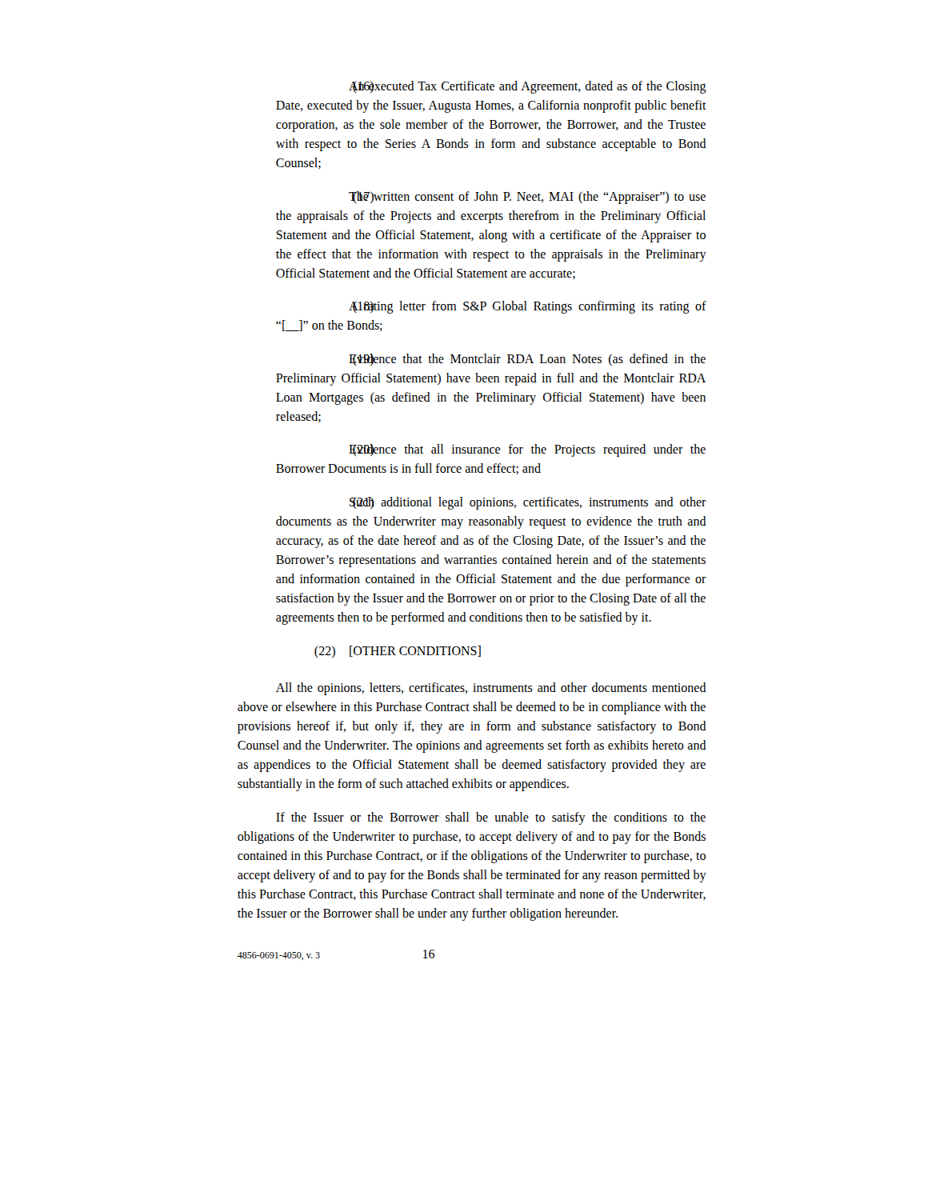(16) An executed Tax Certificate and Agreement, dated as of the Closing Date, executed by the Issuer, Augusta Homes, a California nonprofit public benefit corporation, as the sole member of the Borrower, the Borrower, and the Trustee with respect to the Series A Bonds in form and substance acceptable to Bond Counsel;
(17) The written consent of John P. Neet, MAI (the “Appraiser”) to use the appraisals of the Projects and excerpts therefrom in the Preliminary Official Statement and the Official Statement, along with a certificate of the Appraiser to the effect that the information with respect to the appraisals in the Preliminary Official Statement and the Official Statement are accurate;
(18) A rating letter from S&P Global Ratings confirming its rating of “[__]” on the Bonds;
(19) Evidence that the Montclair RDA Loan Notes (as defined in the Preliminary Official Statement) have been repaid in full and the Montclair RDA Loan Mortgages (as defined in the Preliminary Official Statement) have been released;
(20) Evidence that all insurance for the Projects required under the Borrower Documents is in full force and effect; and
(21) Such additional legal opinions, certificates, instruments and other documents as the Underwriter may reasonably request to evidence the truth and accuracy, as of the date hereof and as of the Closing Date, of the Issuer’s and the Borrower’s representations and warranties contained herein and of the statements and information contained in the Official Statement and the due performance or satisfaction by the Issuer and the Borrower on or prior to the Closing Date of all the agreements then to be performed and conditions then to be satisfied by it.
(22)[OTHER CONDITIONS]
All the opinions, letters, certificates, instruments and other documents mentioned above or elsewhere in this Purchase Contract shall be deemed to be in compliance with the provisions hereof if, but only if, they are in form and substance satisfactory to Bond Counsel and the Underwriter. The opinions and agreements set forth as exhibits hereto and as appendices to the Official Statement shall be deemed satisfactory provided they are substantially in the form of such attached exhibits or appendices.
If the Issuer or the Borrower shall be unable to satisfy the conditions to the obligations of the Underwriter to purchase, to accept delivery of and to pay for the Bonds contained in this Purchase Contract, or if the obligations of the Underwriter to purchase, to accept delivery of and to pay for the Bonds shall be terminated for any reason permitted by this Purchase Contract, this Purchase Contract shall terminate and none of the Underwriter, the Issuer or the Borrower shall be under any further obligation hereunder.
4856-0691-4050, v. 3 16